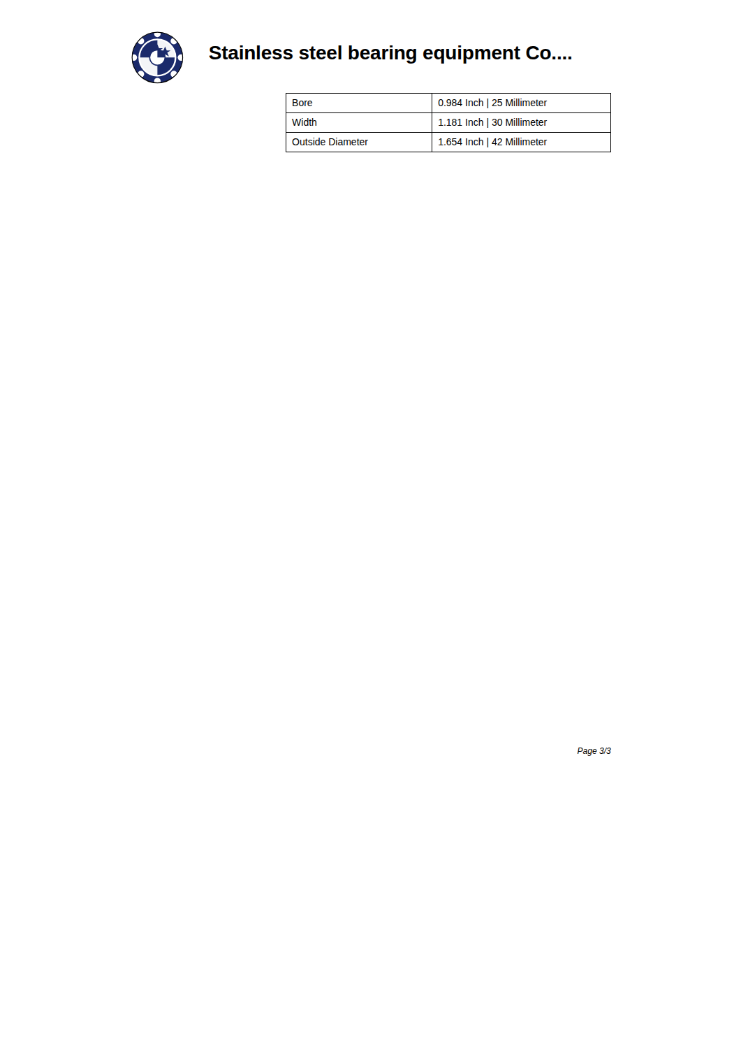Stainless steel bearing equipment Co....
| Bore | 0.984 Inch / 25 Millimeter |
| Width | 1.181 Inch / 30 Millimeter |
| Outside Diameter | 1.654 Inch / 42 Millimeter |
Page 3/3